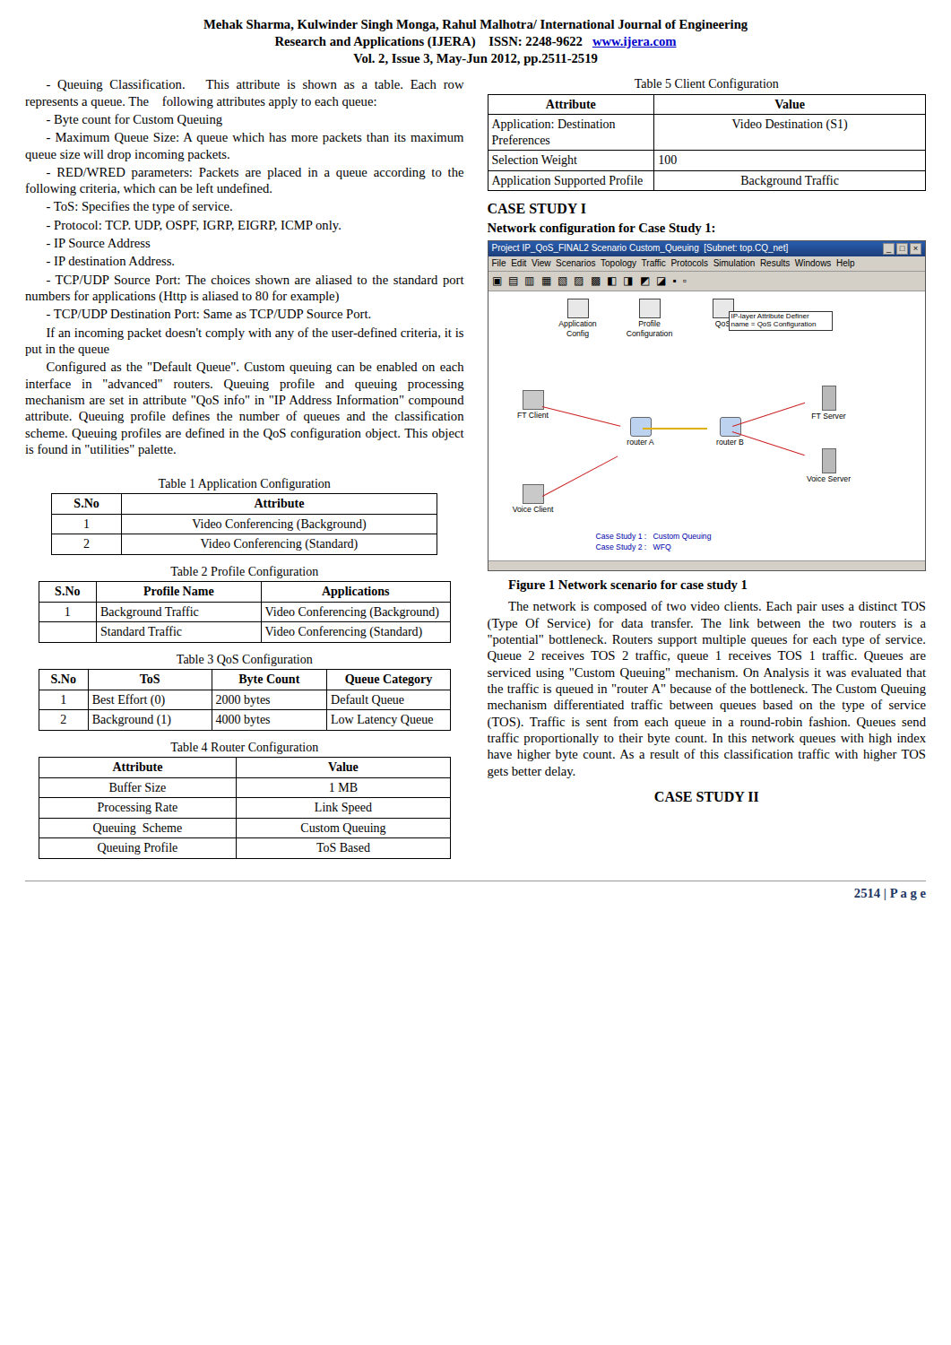Mehak Sharma, Kulwinder Singh Monga, Rahul Malhotra/ International Journal of Engineering
Research and Applications (IJERA) ISSN: 2248-9622 www.ijera.com
Vol. 2, Issue 3, May-Jun 2012, pp.2511-2519
- Queuing Classification. This attribute is shown as a table. Each row represents a queue. The following attributes apply to each queue:
- Byte count for Custom Queuing
- Maximum Queue Size: A queue which has more packets than its maximum queue size will drop incoming packets.
- RED/WRED parameters: Packets are placed in a queue according to the following criteria, which can be left undefined.
- ToS: Specifies the type of service.
- Protocol: TCP. UDP, OSPF, IGRP, EIGRP, ICMP only.
- IP Source Address
- IP destination Address.
- TCP/UDP Source Port: The choices shown are aliased to the standard port numbers for applications (Http is aliased to 80 for example)
- TCP/UDP Destination Port: Same as TCP/UDP Source Port.
If an incoming packet doesn't comply with any of the user-defined criteria, it is put in the queue
Configured as the "Default Queue". Custom queuing can be enabled on each interface in "advanced" routers. Queuing profile and queuing processing mechanism are set in attribute "QoS info" in "IP Address Information" compound attribute. Queuing profile defines the number of queues and the classification scheme. Queuing profiles are defined in the QoS configuration object. This object is found in "utilities" palette.
Table 1 Application Configuration
| S.No | Attribute |
| --- | --- |
| 1 | Video Conferencing (Background) |
| 2 | Video Conferencing (Standard) |
Table 2 Profile Configuration
| S.No | Profile Name | Applications |
| --- | --- | --- |
| 1 | Background Traffic | Video Conferencing (Background) |
| | Standard Traffic | Video Conferencing (Standard) |
Table 3 QoS Configuration
| S.No | ToS | Byte Count | Queue Category |
| --- | --- | --- | --- |
| 1 | Best Effort (0) | 2000 bytes | Default Queue |
| 2 | Background (1) | 4000 bytes | Low Latency Queue |
Table 4 Router Configuration
| Attribute | Value |
| --- | --- |
| Buffer Size | 1 MB |
| Processing Rate | Link Speed |
| Queuing Scheme | Custom Queuing |
| Queuing Profile | ToS Based |
Table 5 Client Configuration
| Attribute | Value |
| --- | --- |
| Application: Destination Preferences | Video Destination (S1) |
| Selection Weight | 100 |
| Application Supported Profile | Background Traffic |
CASE STUDY I
Network configuration for Case Study 1:
Project IP_QoS_FINAL2 Scenario Custom_Queuing [Subnet: top.CQ_net] _□×
File Edit View Scenarios Topology Traffic Protocols Simulation Results Windows Help
▣ ▤ ▥ ▦ ▧ ▨ ▩ ◧ ◨ ◩ ◪ ▪ ▫
Application Config
Profile Configuration
QoS
IP-layer Attribute Definer
name = QoS Configuration
FT Client
Voice Client
router A
router B
FT Server
Voice Server
Case Study 1 : Custom Queuing
Case Study 2 : WFQ
Figure 1 Network scenario for case study 1
The network is composed of two video clients. Each pair uses a distinct TOS (Type Of Service) for data transfer. The link between the two routers is a "potential" bottleneck. Routers support multiple queues for each type of service. Queue 2 receives TOS 2 traffic, queue 1 receives TOS 1 traffic. Queues are serviced using "Custom Queuing" mechanism. On Analysis it was evaluated that the traffic is queued in "router A" because of the bottleneck. The Custom Queuing mechanism differentiated traffic between queues based on the type of service (TOS). Traffic is sent from each queue in a round-robin fashion. Queues send traffic proportionally to their byte count. In this network queues with high index have higher byte count. As a result of this classification traffic with higher TOS gets better delay.
CASE STUDY II
2514 | P a g e